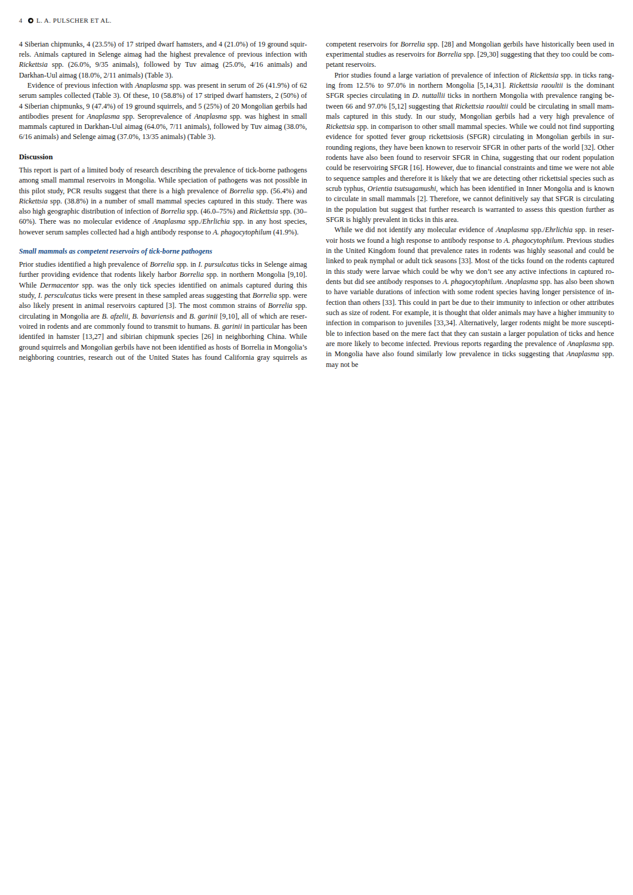4●L. A. Pulscher et al.
4 Siberian chipmunks, 4 (23.5%) of 17 striped dwarf hamsters, and 4 (21.0%) of 19 ground squirrels. Animals captured in Selenge aimag had the highest prevalence of previous infection with Rickettsia spp. (26.0%, 9/35 animals), followed by Tuv aimag (25.0%, 4/16 animals) and Darkhan-Uul aimag (18.0%, 2/11 animals) (Table 3).
Evidence of previous infection with Anaplasma spp. was present in serum of 26 (41.9%) of 62 serum samples collected (Table 3). Of these, 10 (58.8%) of 17 striped dwarf hamsters, 2 (50%) of 4 Siberian chipmunks, 9 (47.4%) of 19 ground squirrels, and 5 (25%) of 20 Mongolian gerbils had antibodies present for Anaplasma spp. Seroprevalence of Anaplasma spp. was highest in small mammals captured in Darkhan-Uul aimag (64.0%, 7/11 animals), followed by Tuv aimag (38.0%, 6/16 animals) and Selenge aimag (37.0%, 13/35 animals) (Table 3).
Discussion
This report is part of a limited body of research describing the prevalence of tick-borne pathogens among small mammal reservoirs in Mongolia. While speciation of pathogens was not possible in this pilot study, PCR results suggest that there is a high prevalence of Borrelia spp. (56.4%) and Rickettsia spp. (38.8%) in a number of small mammal species captured in this study. There was also high geographic distribution of infection of Borrelia spp. (46.0–75%) and Rickettsia spp. (30–60%). There was no molecular evidence of Anaplasma spp./Ehrlichia spp. in any host species, however serum samples collected had a high antibody response to A. phagocytophilum (41.9%).
Small mammals as competent reservoirs of tick-borne pathogens
Prior studies identified a high prevalence of Borrelia spp. in I. pursulcatus ticks in Selenge aimag further providing evidence that rodents likely harbor Borrelia spp. in northern Mongolia [9,10]. While Dermacentor spp. was the only tick species identified on animals captured during this study, I. persculcatus ticks were present in these sampled areas suggesting that Borrelia spp. were also likely present in animal reservoirs captured [3]. The most common strains of Borrelia spp. circulating in Mongolia are B. afzelii, B. bavariensis and B. garinii [9,10], all of which are reservoired in rodents and are commonly found to transmit to humans. B. garinii in particular has been identifed in hamster [13,27] and sibirian chipmunk species [26] in neighborhing China. While ground squirrels and Mongolian gerbils have not been identified as hosts of Borrelia in Mongolia’s neighboring countries, research out of the United States has found California gray squirrels as competent reservoirs for Borrelia spp. [28] and Mongolian gerbils have historically been used in experimental studies as reservoirs for Borrelia spp. [29,30] suggesting that they too could be competant reservoirs.
Prior studies found a large variation of prevalence of infection of Rickettsia spp. in ticks ranging from 12.5% to 97.0% in northern Mongolia [5,14,31]. Rickettsia raoultii is the dominant SFGR species circulating in D. nuttallii ticks in northern Mongolia with prevalence ranging between 66 and 97.0% [5,12] suggesting that Rickettsia raoultii could be circulating in small mammals captured in this study. In our study, Mongolian gerbils had a very high prevalence of Rickettsia spp. in comparison to other small mammal species. While we could not find supporting evidence for spotted fever group rickettsiosis (SFGR) circulating in Mongolian gerbils in surrounding regions, they have been known to reservoir SFGR in other parts of the world [32]. Other rodents have also been found to reservoir SFGR in China, suggesting that our rodent population could be reservoiring SFGR [16]. However, due to financial constraints and time we were not able to sequence samples and therefore it is likely that we are detecting other rickettsial species such as scrub typhus, Orientia tsutsugamushi, which has been identified in Inner Mongolia and is known to circulate in small mammals [2]. Therefore, we cannot definitively say that SFGR is circulating in the population but suggest that further research is warranted to assess this question further as SFGR is highly prevalent in ticks in this area.
While we did not identify any molecular evidence of Anaplasma spp./Ehrlichia spp. in reservoir hosts we found a high response to antibody response to A. phagocytophilum. Previous studies in the United Kingdom found that prevalence rates in rodents was highly seasonal and could be linked to peak nymphal or adult tick seasons [33]. Most of the ticks found on the rodents captured in this study were larvae which could be why we don’t see any active infections in captured rodents but did see antibody responses to A. phagocytophilum. Anaplasma spp. has also been shown to have variable durations of infection with some rodent species having longer persistence of infection than others [33]. This could in part be due to their immunity to infection or other attributes such as size of rodent. For example, it is thought that older animals may have a higher immunity to infection in comparison to juveniles [33,34]. Alternatively, larger rodents might be more susceptible to infection based on the mere fact that they can sustain a larger population of ticks and hence are more likely to become infected. Previous reports regarding the prevalence of Anaplasma spp. in Mongolia have also found similarly low prevalence in ticks suggesting that Anaplasma spp. may not be